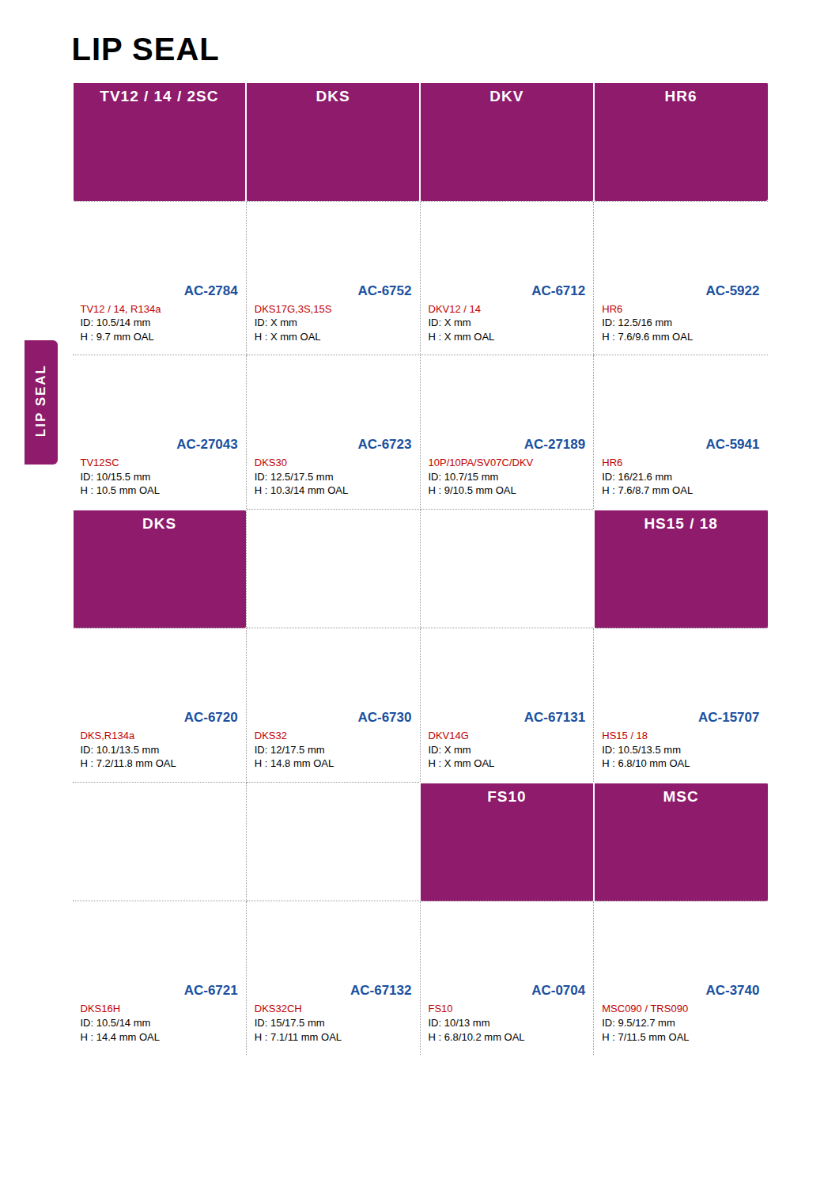LIP SEAL
LIP SEAL
| TV12 / 14 / 2SC | DKS | DKV | HR6 |
| AC-2784 TV12 / 14, R134a ID: 10.5/14 mm H : 9.7 mm OAL | AC-6752 DKS17G,3S,15S ID: X mm H : X mm OAL | AC-6712 DKV12 / 14 ID: X mm H : X mm OAL | AC-5922 HR6 ID: 12.5/16 mm H : 7.6/9.6 mm OAL |
| AC-27043 TV12SC ID: 10/15.5 mm H : 10.5 mm OAL | AC-6723 DKS30 ID: 12.5/17.5 mm H : 10.3/14 mm OAL | AC-27189 10P/10PA/SV07C/DKV ID: 10.7/15 mm H : 9/10.5 mm OAL | AC-5941 HR6 ID: 16/21.6 mm H : 7.6/8.7 mm OAL |
| DKS | | | HS15 / 18 |
| AC-6720 DKS,R134a ID: 10.1/13.5 mm H : 7.2/11.8 mm OAL | AC-6730 DKS32 ID: 12/17.5 mm H : 14.8 mm OAL | AC-67131 DKV14G ID: X mm H : X mm OAL | AC-15707 HS15 / 18 ID: 10.5/13.5 mm H : 6.8/10 mm OAL |
| | | FS10 | MSC |
| AC-6721 DKS16H ID: 10.5/14 mm H : 14.4 mm OAL | AC-67132 DKS32CH ID: 15/17.5 mm H : 7.1/11 mm OAL | AC-0704 FS10 ID: 10/13 mm H : 6.8/10.2 mm OAL | AC-3740 MSC090 / TRS090 ID: 9.5/12.7 mm H : 7/11.5 mm OAL |